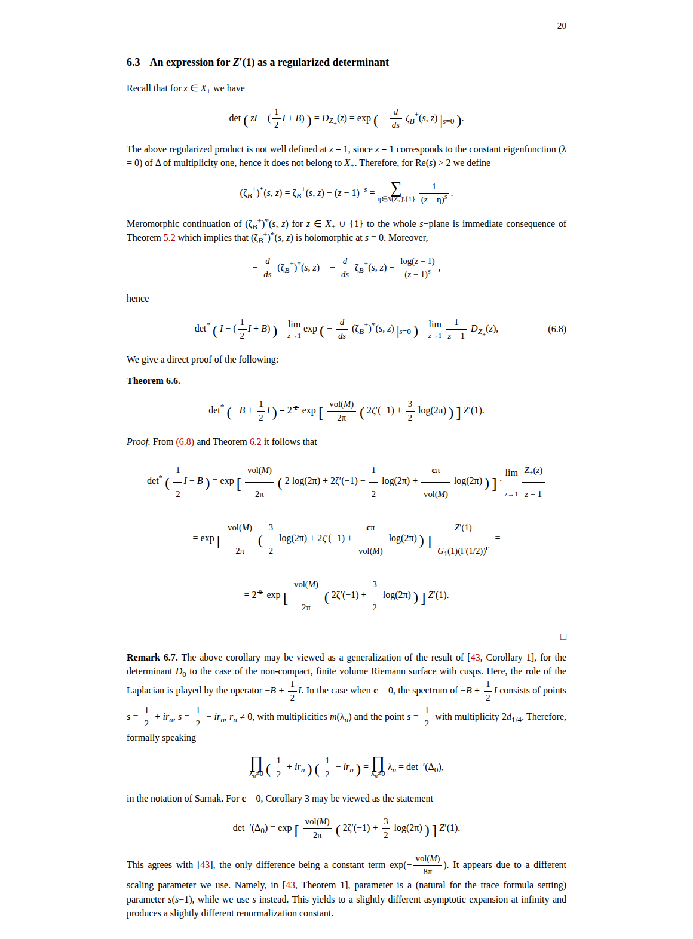20
6.3 An expression for Z′(1) as a regularized determinant
Recall that for z ∈ X+ we have
det ( zI − (12 I + B) ) = DZ+(z) = exp ( − dds ζB+(s, z) |s=0 ).
The above regularized product is not well defined at z = 1, since z = 1 corresponds to the constant eigenfunction (λ = 0) of Δ of multiplicity one, hence it does not belong to X+. Therefore, for Re(s) > 2 we define
(ζB+)*(s, z) = ζB+(s, z) − (z − 1)−s = ∑η∈N(Z+)\{1} 1(z − η)s.
Meromorphic continuation of (ζB+)*(s, z) for z ∈ X+ ∪ {1} to the whole s−plane is immediate consequence of Theorem 5.2 which implies that (ζB+)*(s, z) is holomorphic at s = 0. Moreover,
− dds (ζB+)*(s, z) = − dds ζB+(s, z) − log(z − 1)(z − 1)s,
hence
det* ( I − (12 I + B) ) = lim z→1 exp ( − dds (ζB+)*(s, z) |s=0 ) = lim z→1 1 z − 1 DZ+(z),
(6.8)
We give a direct proof of the following:
Theorem 6.6.
det* ( −B + 12 I ) = 2c 2 exp [ vol(M) 2π ( 2ζ′(−1) + 32 log(2π) ) ] Z′(1).
Proof. From (6.8) and Theorem 6.2 it follows that
det* ( 12 I − B ) = exp [ vol(M) 2π ( 2 log(2π) + 2ζ′(−1) − 12 log(2π) + cπ vol(M) log(2π) ) ] · lim z→1 Z+(z) z − 1
= exp [ vol(M) 2π ( 32 log(2π) + 2ζ′(−1) + cπ vol(M) log(2π) ) ] Z′(1) G1(1)(Γ(1/2))c =
= 2c 2 exp [ vol(M) 2π ( 2ζ′(−1) + 32 log(2π) ) ] Z′(1).
□
Remark 6.7. The above corollary may be viewed as a generalization of the result of [43, Corollary 1], for the determinant D0 to the case of the non-compact, finite volume Riemann surface with cusps. Here, the role of the Laplacian is played by the operator −B + 12 I. In the case when c = 0, the spectrum of −B + 12 I consists of points s = 12 + irn, s = 12 − irn, rn ≠ 0, with multiplicities m(λn) and the point s = 12 with multiplicity 2d1/4. Therefore, formally speaking
∏λn≠0 ( 12 + irn ) ( 12 − irn ) = ∏λn≠0 λn = det ′(Δ0),
in the notation of Sarnak. For c = 0, Corollary 3 may be viewed as the statement
det ′(Δ0) = exp [ vol(M) 2π ( 2ζ′(−1) + 32 log(2π) ) ] Z′(1).
This agrees with [43], the only difference being a constant term exp(−vol(M) 8π). It appears due to a different scaling parameter we use. Namely, in [43, Theorem 1], parameter is a (natural for the trace formula setting) parameter s(s−1), while we use s instead. This yields to a slightly different asymptotic expansion at infinity and produces a slightly different renormalization constant.